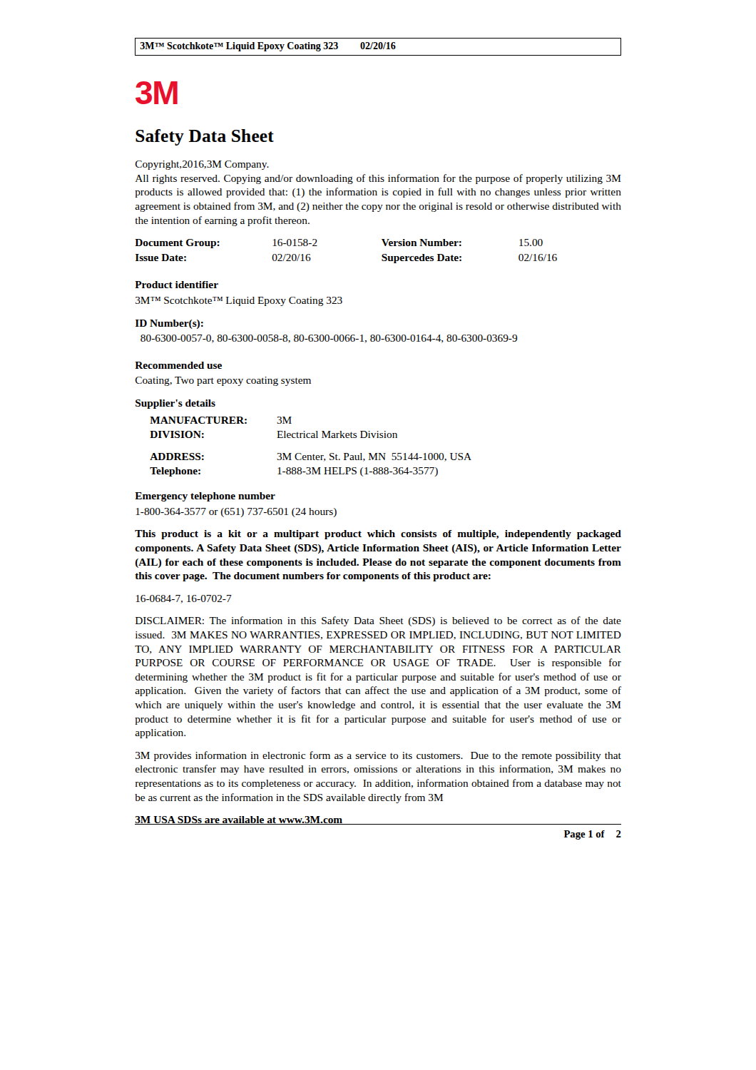3M™ Scotchkote™ Liquid Epoxy Coating 32302/20/16
Safety Data Sheet
Copyright,2016,3M Company.
All rights reserved. Copying and/or downloading of this information for the purpose of properly utilizing 3M products is allowed provided that: (1) the information is copied in full with no changes unless prior written agreement is obtained from 3M, and (2) neither the copy nor the original is resold or otherwise distributed with the intention of earning a profit thereon.
| Document Group: | 16-0158-2 | Version Number: | 15.00 |
| Issue Date: | 02/20/16 | Supercedes Date: | 02/16/16 |
Product identifier
3M™ Scotchkote™ Liquid Epoxy Coating 323
ID Number(s):
80-6300-0057-0, 80-6300-0058-8, 80-6300-0066-1, 80-6300-0164-4, 80-6300-0369-9
Recommended use
Coating, Two part epoxy coating system
Supplier's details
| MANUFACTURER: | 3M |
| DIVISION: | Electrical Markets Division |
| ADDRESS: | 3M Center, St. Paul, MN 55144-1000, USA |
| Telephone: | 1-888-3M HELPS (1-888-364-3577) |
Emergency telephone number
1-800-364-3577 or (651) 737-6501 (24 hours)
This product is a kit or a multipart product which consists of multiple, independently packaged components. A Safety Data Sheet (SDS), Article Information Sheet (AIS), or Article Information Letter (AIL) for each of these components is included. Please do not separate the component documents from this cover page. The document numbers for components of this product are:
16-0684-7, 16-0702-7
DISCLAIMER: The information in this Safety Data Sheet (SDS) is believed to be correct as of the date issued. 3M MAKES NO WARRANTIES, EXPRESSED OR IMPLIED, INCLUDING, BUT NOT LIMITED TO, ANY IMPLIED WARRANTY OF MERCHANTABILITY OR FITNESS FOR A PARTICULAR PURPOSE OR COURSE OF PERFORMANCE OR USAGE OF TRADE. User is responsible for determining whether the 3M product is fit for a particular purpose and suitable for user's method of use or application. Given the variety of factors that can affect the use and application of a 3M product, some of which are uniquely within the user's knowledge and control, it is essential that the user evaluate the 3M product to determine whether it is fit for a particular purpose and suitable for user's method of use or application.
3M provides information in electronic form as a service to its customers. Due to the remote possibility that electronic transfer may have resulted in errors, omissions or alterations in this information, 3M makes no representations as to its completeness or accuracy. In addition, information obtained from a database may not be as current as the information in the SDS available directly from 3M
3M USA SDSs are available at www.3M.com
Page 1 of2